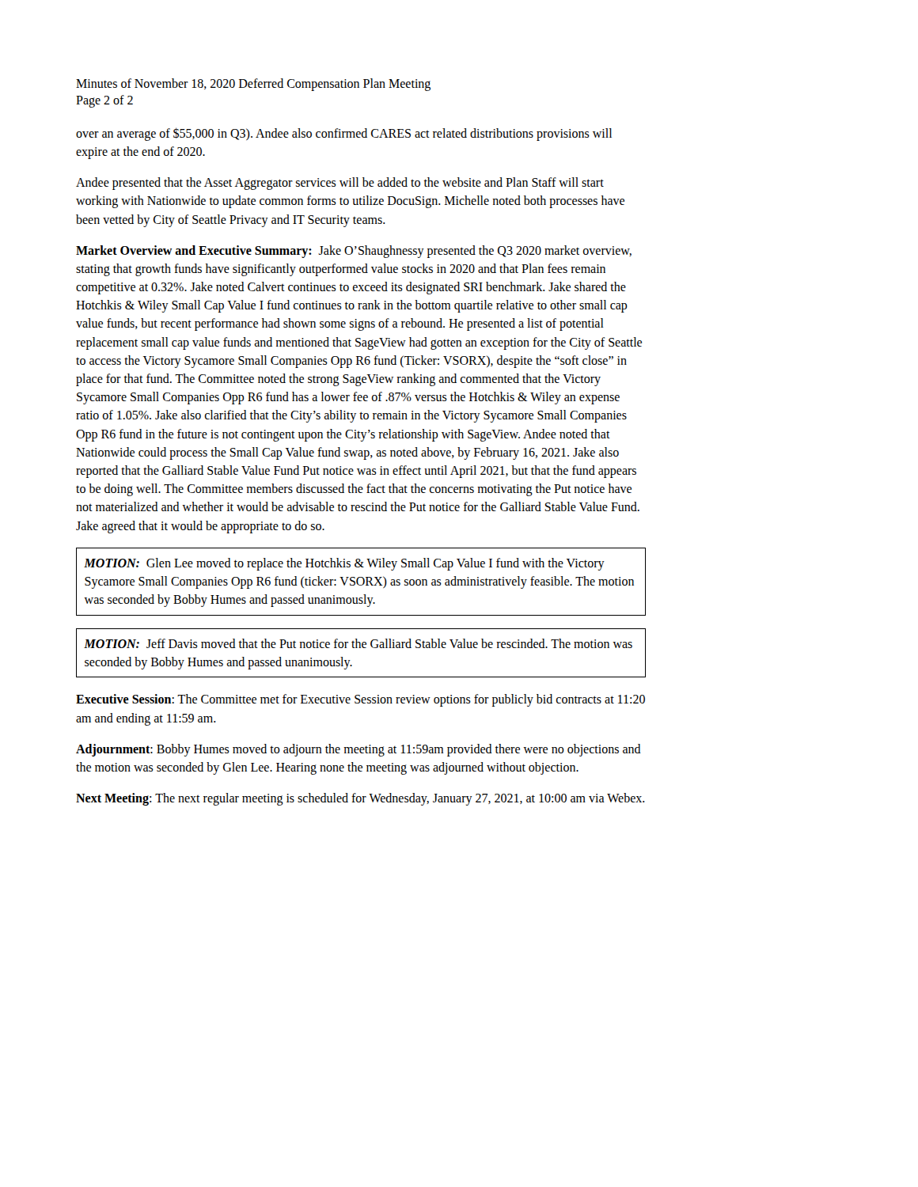Minutes of November 18, 2020 Deferred Compensation Plan Meeting
Page 2 of 2
over an average of $55,000 in Q3). Andee also confirmed CARES act related distributions provisions will expire at the end of 2020.
Andee presented that the Asset Aggregator services will be added to the website and Plan Staff will start working with Nationwide to update common forms to utilize DocuSign. Michelle noted both processes have been vetted by City of Seattle Privacy and IT Security teams.
Market Overview and Executive Summary: Jake O’Shaughnessy presented the Q3 2020 market overview, stating that growth funds have significantly outperformed value stocks in 2020 and that Plan fees remain competitive at 0.32%. Jake noted Calvert continues to exceed its designated SRI benchmark. Jake shared the Hotchkis & Wiley Small Cap Value I fund continues to rank in the bottom quartile relative to other small cap value funds, but recent performance had shown some signs of a rebound. He presented a list of potential replacement small cap value funds and mentioned that SageView had gotten an exception for the City of Seattle to access the Victory Sycamore Small Companies Opp R6 fund (Ticker: VSORX), despite the “soft close” in place for that fund. The Committee noted the strong SageView ranking and commented that the Victory Sycamore Small Companies Opp R6 fund has a lower fee of .87% versus the Hotchkis & Wiley an expense ratio of 1.05%. Jake also clarified that the City’s ability to remain in the Victory Sycamore Small Companies Opp R6 fund in the future is not contingent upon the City’s relationship with SageView. Andee noted that Nationwide could process the Small Cap Value fund swap, as noted above, by February 16, 2021. Jake also reported that the Galliard Stable Value Fund Put notice was in effect until April 2021, but that the fund appears to be doing well. The Committee members discussed the fact that the concerns motivating the Put notice have not materialized and whether it would be advisable to rescind the Put notice for the Galliard Stable Value Fund. Jake agreed that it would be appropriate to do so.
MOTION: Glen Lee moved to replace the Hotchkis & Wiley Small Cap Value I fund with the Victory Sycamore Small Companies Opp R6 fund (ticker: VSORX) as soon as administratively feasible. The motion was seconded by Bobby Humes and passed unanimously.
MOTION: Jeff Davis moved that the Put notice for the Galliard Stable Value be rescinded. The motion was seconded by Bobby Humes and passed unanimously.
Executive Session: The Committee met for Executive Session review options for publicly bid contracts at 11:20 am and ending at 11:59 am.
Adjournment: Bobby Humes moved to adjourn the meeting at 11:59am provided there were no objections and the motion was seconded by Glen Lee. Hearing none the meeting was adjourned without objection.
Next Meeting: The next regular meeting is scheduled for Wednesday, January 27, 2021, at 10:00 am via Webex.